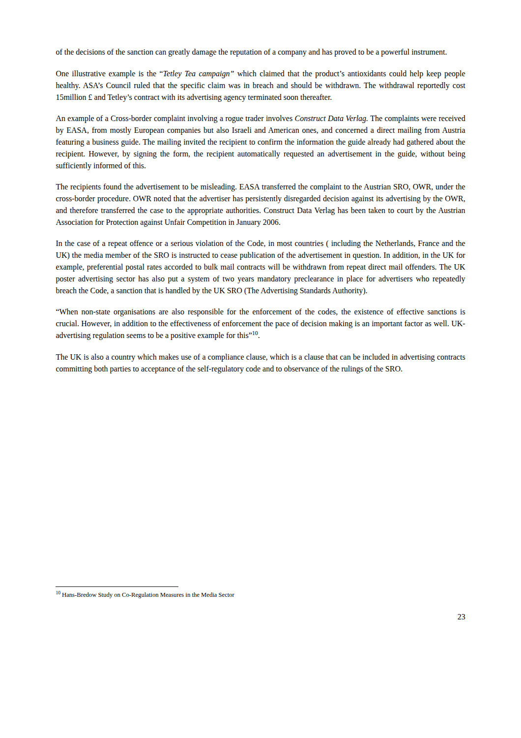of the decisions of the sanction can greatly damage the reputation of a company and has proved to be a powerful instrument.
One illustrative example is the “Tetley Tea campaign” which claimed that the product’s antioxidants could help keep people healthy. ASA’s Council ruled that the specific claim was in breach and should be withdrawn. The withdrawal reportedly cost 15million £ and Tetley’s contract with its advertising agency terminated soon thereafter.
An example of a Cross-border complaint involving a rogue trader involves Construct Data Verlag. The complaints were received by EASA, from mostly European companies but also Israeli and American ones, and concerned a direct mailing from Austria featuring a business guide. The mailing invited the recipient to confirm the information the guide already had gathered about the recipient. However, by signing the form, the recipient automatically requested an advertisement in the guide, without being sufficiently informed of this.
The recipients found the advertisement to be misleading. EASA transferred the complaint to the Austrian SRO, OWR, under the cross-border procedure. OWR noted that the advertiser has persistently disregarded decision against its advertising by the OWR, and therefore transferred the case to the appropriate authorities. Construct Data Verlag has been taken to court by the Austrian Association for Protection against Unfair Competition in January 2006.
In the case of a repeat offence or a serious violation of the Code, in most countries ( including the Netherlands, France and the UK) the media member of the SRO is instructed to cease publication of the advertisement in question. In addition, in the UK for example, preferential postal rates accorded to bulk mail contracts will be withdrawn from repeat direct mail offenders. The UK poster advertising sector has also put a system of two years mandatory preclearance in place for advertisers who repeatedly breach the Code, a sanction that is handled by the UK SRO (The Advertising Standards Authority).
“When non-state organisations are also responsible for the enforcement of the codes, the existence of effective sanctions is crucial. However, in addition to the effectiveness of enforcement the pace of decision making is an important factor as well. UK-advertising regulation seems to be a positive example for this”10.
The UK is also a country which makes use of a compliance clause, which is a clause that can be included in advertising contracts committing both parties to acceptance of the self-regulatory code and to observance of the rulings of the SRO.
10 Hans-Bredow Study on Co-Regulation Measures in the Media Sector
23